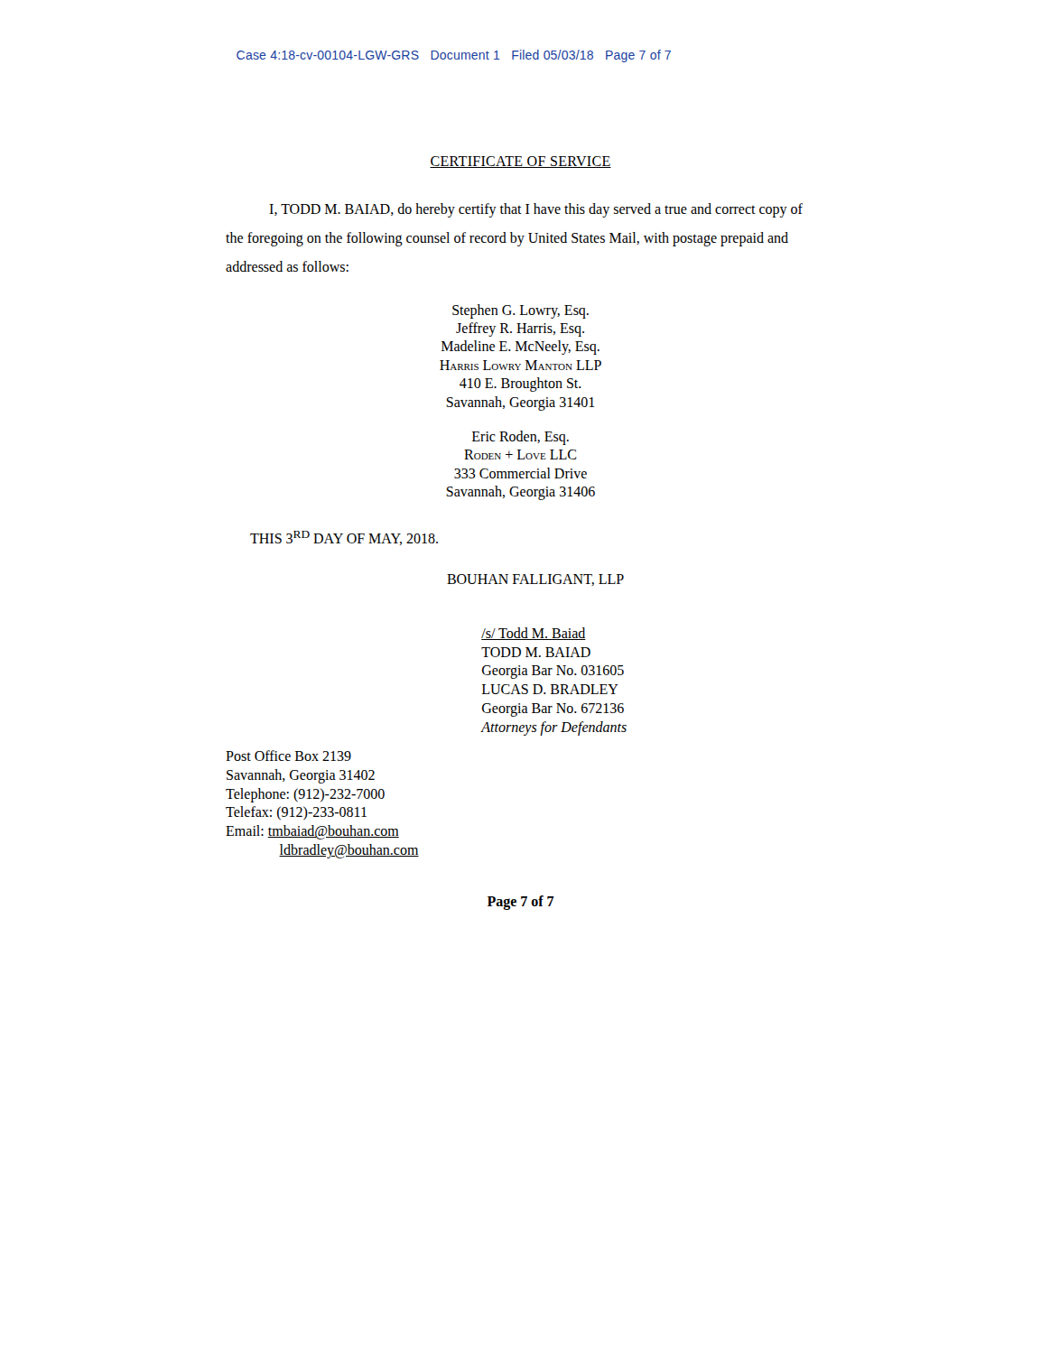Case 4:18-cv-00104-LGW-GRS Document 1 Filed 05/03/18 Page 7 of 7
CERTIFICATE OF SERVICE
I, TODD M. BAIAD, do hereby certify that I have this day served a true and correct copy of the foregoing on the following counsel of record by United States Mail, with postage prepaid and addressed as follows:
Stephen G. Lowry, Esq.
Jeffrey R. Harris, Esq.
Madeline E. McNeely, Esq.
Harris Lowry Manton LLP
410 E. Broughton St.
Savannah, Georgia 31401
Eric Roden, Esq.
Roden + Love LLC
333 Commercial Drive
Savannah, Georgia 31406
THIS 3RD DAY OF MAY, 2018.
BOUHAN FALLIGANT, LLP
/s/ Todd M. Baiad
TODD M. BAIAD
Georgia Bar No. 031605
LUCAS D. BRADLEY
Georgia Bar No. 672136
Attorneys for Defendants
Post Office Box 2139
Savannah, Georgia 31402
Telephone: (912)-232-7000
Telefax: (912)-233-0811
Email: tmbaiad@bouhan.com
ldbradley@bouhan.com
Page 7 of 7